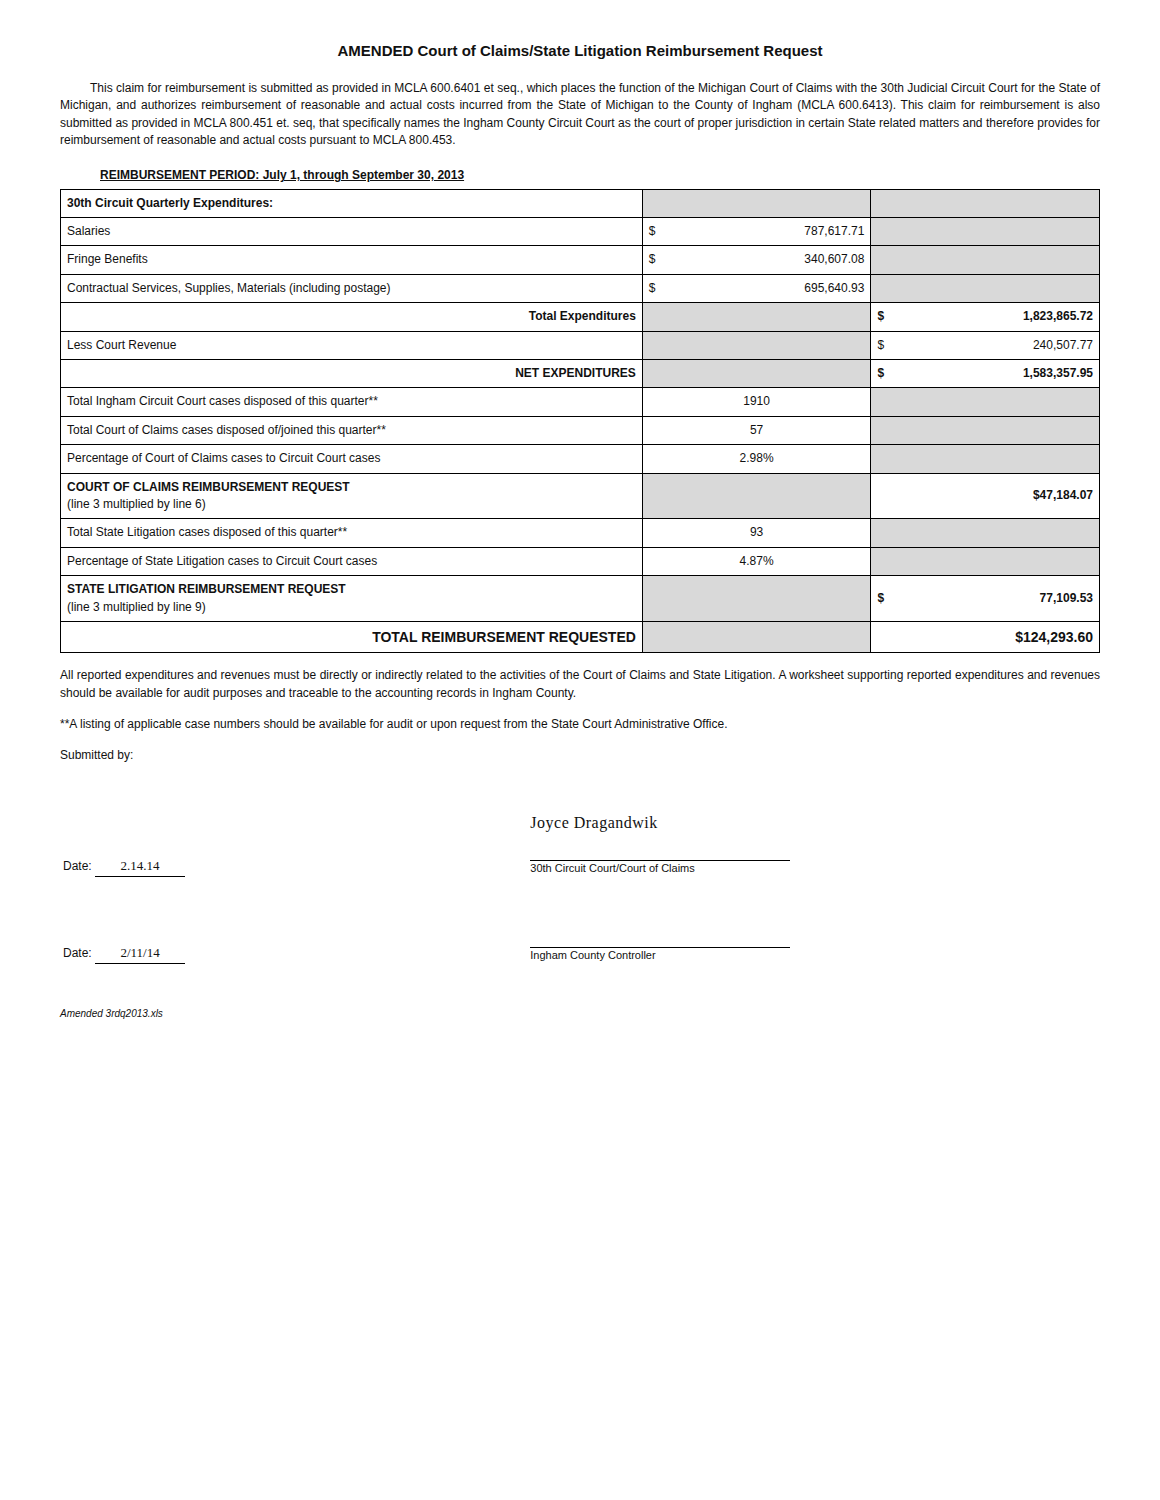AMENDED Court of Claims/State Litigation Reimbursement Request
This claim for reimbursement is submitted as provided in MCLA 600.6401 et seq., which places the function of the Michigan Court of Claims with the 30th Judicial Circuit Court for the State of Michigan, and authorizes reimbursement of reasonable and actual costs incurred from the State of Michigan to the County of Ingham (MCLA 600.6413). This claim for reimbursement is also submitted as provided in MCLA 800.451 et. seq, that specifically names the Ingham County Circuit Court as the court of proper jurisdiction in certain State related matters and therefore provides for reimbursement of reasonable and actual costs pursuant to MCLA 800.453.
REIMBURSEMENT PERIOD: July 1, through September 30, 2013
| 30th Circuit Quarterly Expenditures: | | |
| Salaries | $ 787,617.71 | |
| Fringe Benefits | $ 340,607.08 | |
| Contractual Services, Supplies, Materials (including postage) | $ 695,640.93 | |
| Total Expenditures | | $ 1,823,865.72 |
| Less Court Revenue | | $ 240,507.77 |
| NET EXPENDITURES | | $ 1,583,357.95 |
| Total Ingham Circuit Court cases disposed of this quarter** | 1910 | |
| Total Court of Claims cases disposed of/joined this quarter** | 57 | |
| Percentage of Court of Claims cases to Circuit Court cases | 2.98% | |
| COURT OF CLAIMS REIMBURSEMENT REQUEST (line 3 multiplied by line 6) | | $47,184.07 |
| Total State Litigation cases disposed of this quarter** | 93 | |
| Percentage of State Litigation cases to Circuit Court cases | 4.87% | |
| STATE LITIGATION REIMBURSEMENT REQUEST (line 3 multiplied by line 9) | | $ 77,109.53 |
| TOTAL REIMBURSEMENT REQUESTED | | $124,293.60 |
All reported expenditures and revenues must be directly or indirectly related to the activities of the Court of Claims and State Litigation. A worksheet supporting reported expenditures and revenues should be available for audit purposes and traceable to the accounting records in Ingham County.
**A listing of applicable case numbers should be available for audit or upon request from the State Court Administrative Office.
Submitted by:
| Date: 2.14.14 | Joyce Dragandwik 30th Circuit Court/Court of Claims |
| Date: 2/11/14 | Ingham County Controller |
Amended 3rdq2013.xls